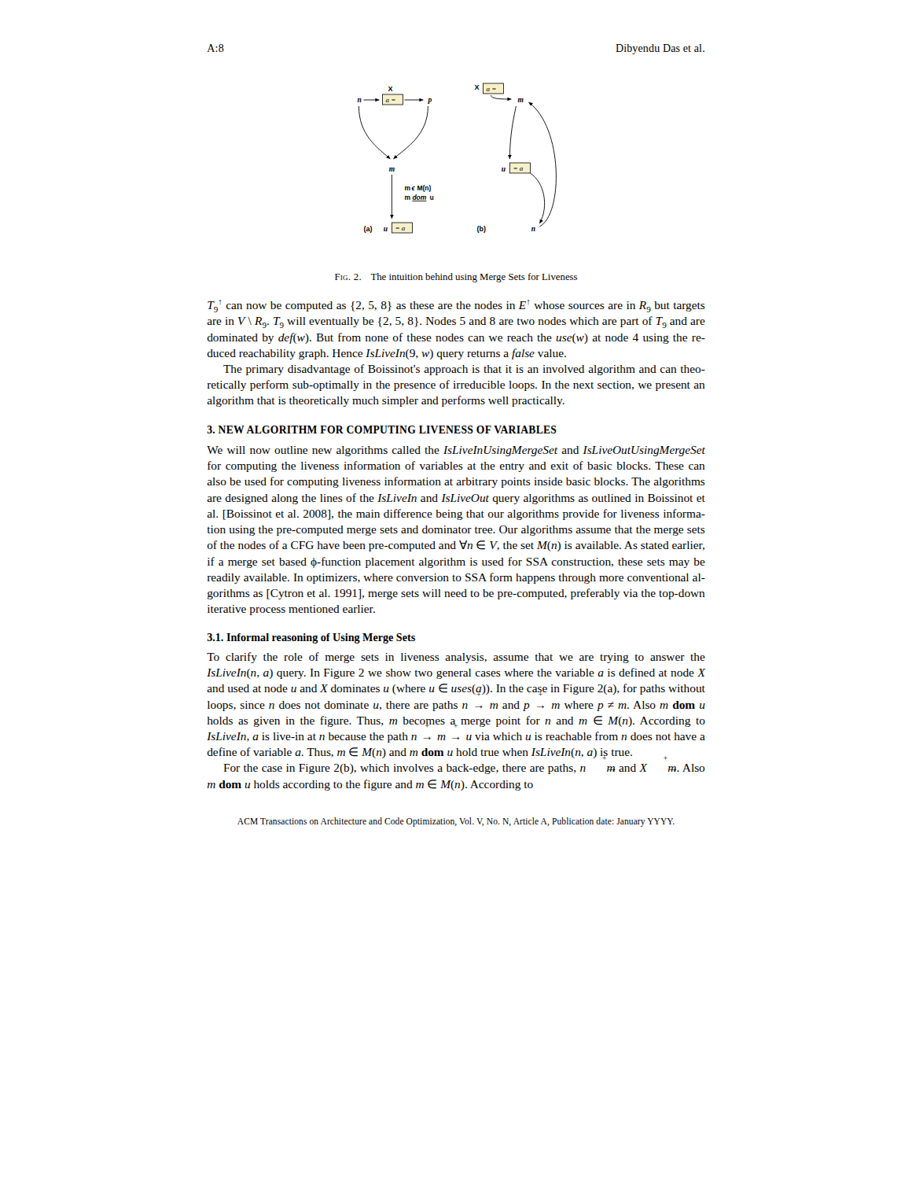A:8
Dibyendu Das et al.
X a = n p m m ϵ M(n) m dom u u = a (a) X a = m u = a n (b)
Fig. 2. The intuition behind using Merge Sets for Liveness
T9↑ can now be computed as {2, 5, 8} as these are the nodes in E↑ whose sources are in R9 but targets are in V \ R9. T9 will eventually be {2, 5, 8}. Nodes 5 and 8 are two nodes which are part of T9 and are dominated by def(w). But from none of these nodes can we reach the use(w) at node 4 using the reduced reachability graph. Hence IsLiveIn(9, w) query returns a false value.
The primary disadvantage of Boissinot's approach is that it is an involved algorithm and can theoretically perform sub-optimally in the presence of irreducible loops. In the next section, we present an algorithm that is theoretically much simpler and performs well practically.
3. New Algorithm for Computing Liveness of Variables
We will now outline new algorithms called the IsLiveInUsingMergeSet and IsLiveOutUsingMergeSet for computing the liveness information of variables at the entry and exit of basic blocks. These can also be used for computing liveness information at arbitrary points inside basic blocks. The algorithms are designed along the lines of the IsLiveIn and IsLiveOut query algorithms as outlined in Boissinot et al. [Boissinot et al. 2008], the main difference being that our algorithms provide for liveness information using the pre-computed merge sets and dominator tree. Our algorithms assume that the merge sets of the nodes of a CFG have been pre-computed and ∀n ∈ V, the set M(n) is available. As stated earlier, if a merge set based ϕ-function placement algorithm is used for SSA construction, these sets may be readily available. In optimizers, where conversion to SSA form happens through more conventional algorithms as [Cytron et al. 1991], merge sets will need to be pre-computed, preferably via the top-down iterative process mentioned earlier.
3.1. Informal reasoning of Using Merge Sets
To clarify the role of merge sets in liveness analysis, assume that we are trying to answer the IsLiveIn(n, a) query. In Figure 2 we show two general cases where the variable a is defined at node X and used at node u and X dominates u (where u ∈ uses(a)). In the case in Figure 2(a), for paths without loops, since n does not dominate u, there are paths n +→ m and p +→ m where p ≠ m. Also m dom u holds as given in the figure. Thus, m becomes a merge point for n and m ∈ M(n). According to IsLiveIn, a is live-in at n because the path n +→ m +→ u via which u is reachable from n does not have a define of variable a. Thus, m ∈ M(n) and m dom u hold true when IsLiveIn(n, a) is true.
For the case in Figure 2(b), which involves a back-edge, there are paths, n +→ m and X +→ m. Also m dom u holds according to the figure and m ∈ M(n). According to
ACM Transactions on Architecture and Code Optimization, Vol. V, No. N, Article A, Publication date: January YYYY.